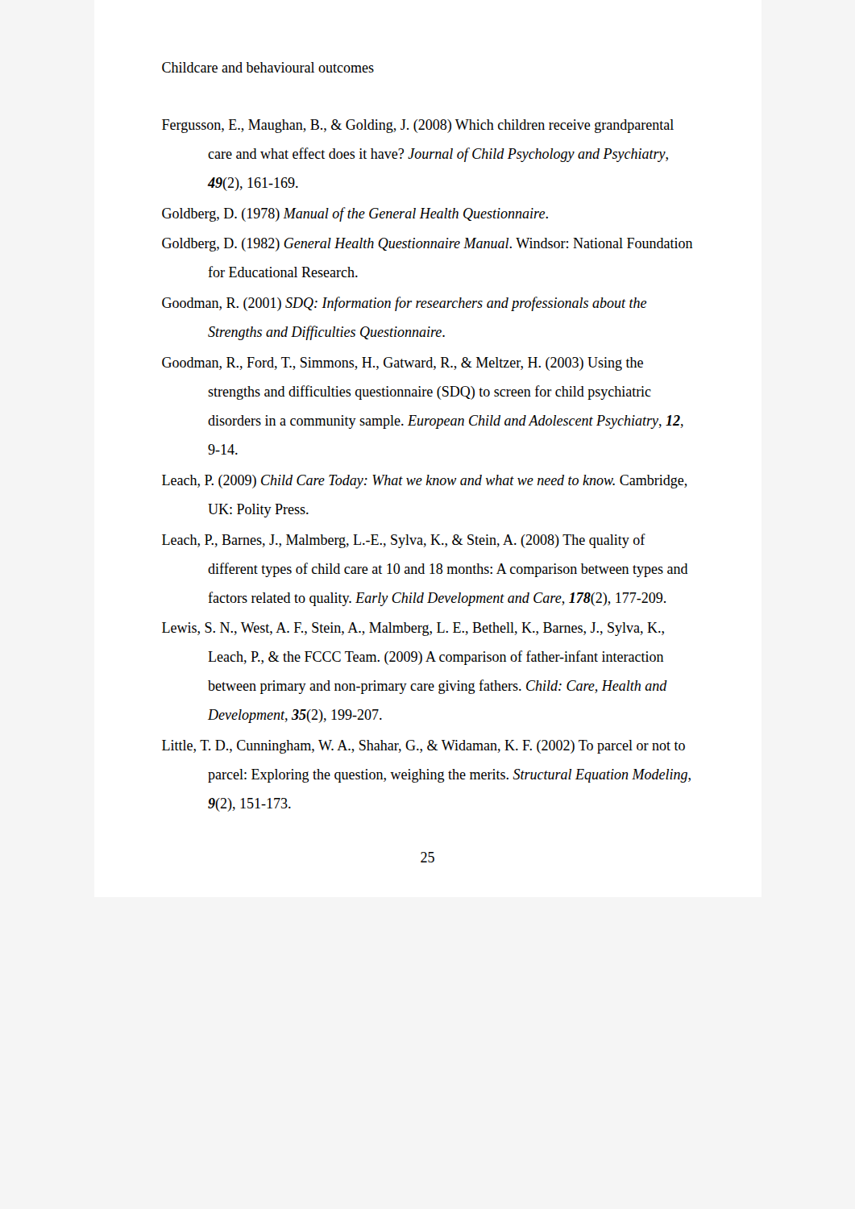Childcare and behavioural outcomes
Fergusson, E., Maughan, B., & Golding, J. (2008) Which children receive grandparental care and what effect does it have? Journal of Child Psychology and Psychiatry, 49(2), 161-169.
Goldberg, D. (1978) Manual of the General Health Questionnaire.
Goldberg, D. (1982) General Health Questionnaire Manual. Windsor: National Foundation for Educational Research.
Goodman, R. (2001) SDQ: Information for researchers and professionals about the Strengths and Difficulties Questionnaire.
Goodman, R., Ford, T., Simmons, H., Gatward, R., & Meltzer, H. (2003) Using the strengths and difficulties questionnaire (SDQ) to screen for child psychiatric disorders in a community sample. European Child and Adolescent Psychiatry, 12, 9-14.
Leach, P. (2009) Child Care Today: What we know and what we need to know. Cambridge, UK: Polity Press.
Leach, P., Barnes, J., Malmberg, L.-E., Sylva, K., & Stein, A. (2008) The quality of different types of child care at 10 and 18 months: A comparison between types and factors related to quality. Early Child Development and Care, 178(2), 177-209.
Lewis, S. N., West, A. F., Stein, A., Malmberg, L. E., Bethell, K., Barnes, J., Sylva, K., Leach, P., & the FCCC Team. (2009) A comparison of father-infant interaction between primary and non-primary care giving fathers. Child: Care, Health and Development, 35(2), 199-207.
Little, T. D., Cunningham, W. A., Shahar, G., & Widaman, K. F. (2002) To parcel or not to parcel: Exploring the question, weighing the merits. Structural Equation Modeling, 9(2), 151-173.
25